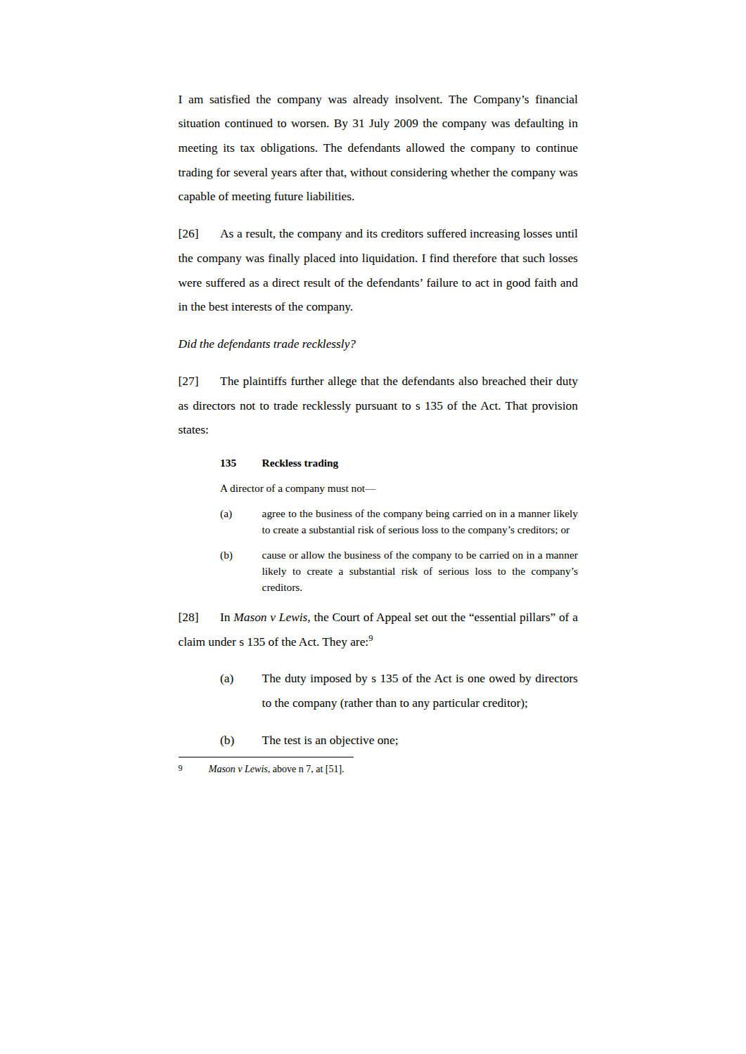I am satisfied the company was already insolvent. The Company’s financial situation continued to worsen. By 31 July 2009 the company was defaulting in meeting its tax obligations. The defendants allowed the company to continue trading for several years after that, without considering whether the company was capable of meeting future liabilities.
[26] As a result, the company and its creditors suffered increasing losses until the company was finally placed into liquidation. I find therefore that such losses were suffered as a direct result of the defendants’ failure to act in good faith and in the best interests of the company.
Did the defendants trade recklessly?
[27] The plaintiffs further allege that the defendants also breached their duty as directors not to trade recklessly pursuant to s 135 of the Act. That provision states:
135 Reckless trading
A director of a company must not—
(a)
agree to the business of the company being carried on in a manner likely to create a substantial risk of serious loss to the company’s creditors; or
(b)
cause or allow the business of the company to be carried on in a manner likely to create a substantial risk of serious loss to the company’s creditors.
[28] In Mason v Lewis, the Court of Appeal set out the “essential pillars” of a claim under s 135 of the Act. They are:9
(a)
The duty imposed by s 135 of the Act is one owed by directors to the company (rather than to any particular creditor);
(b)
The test is an objective one;
9
Mason v Lewis, above n 7, at [51].